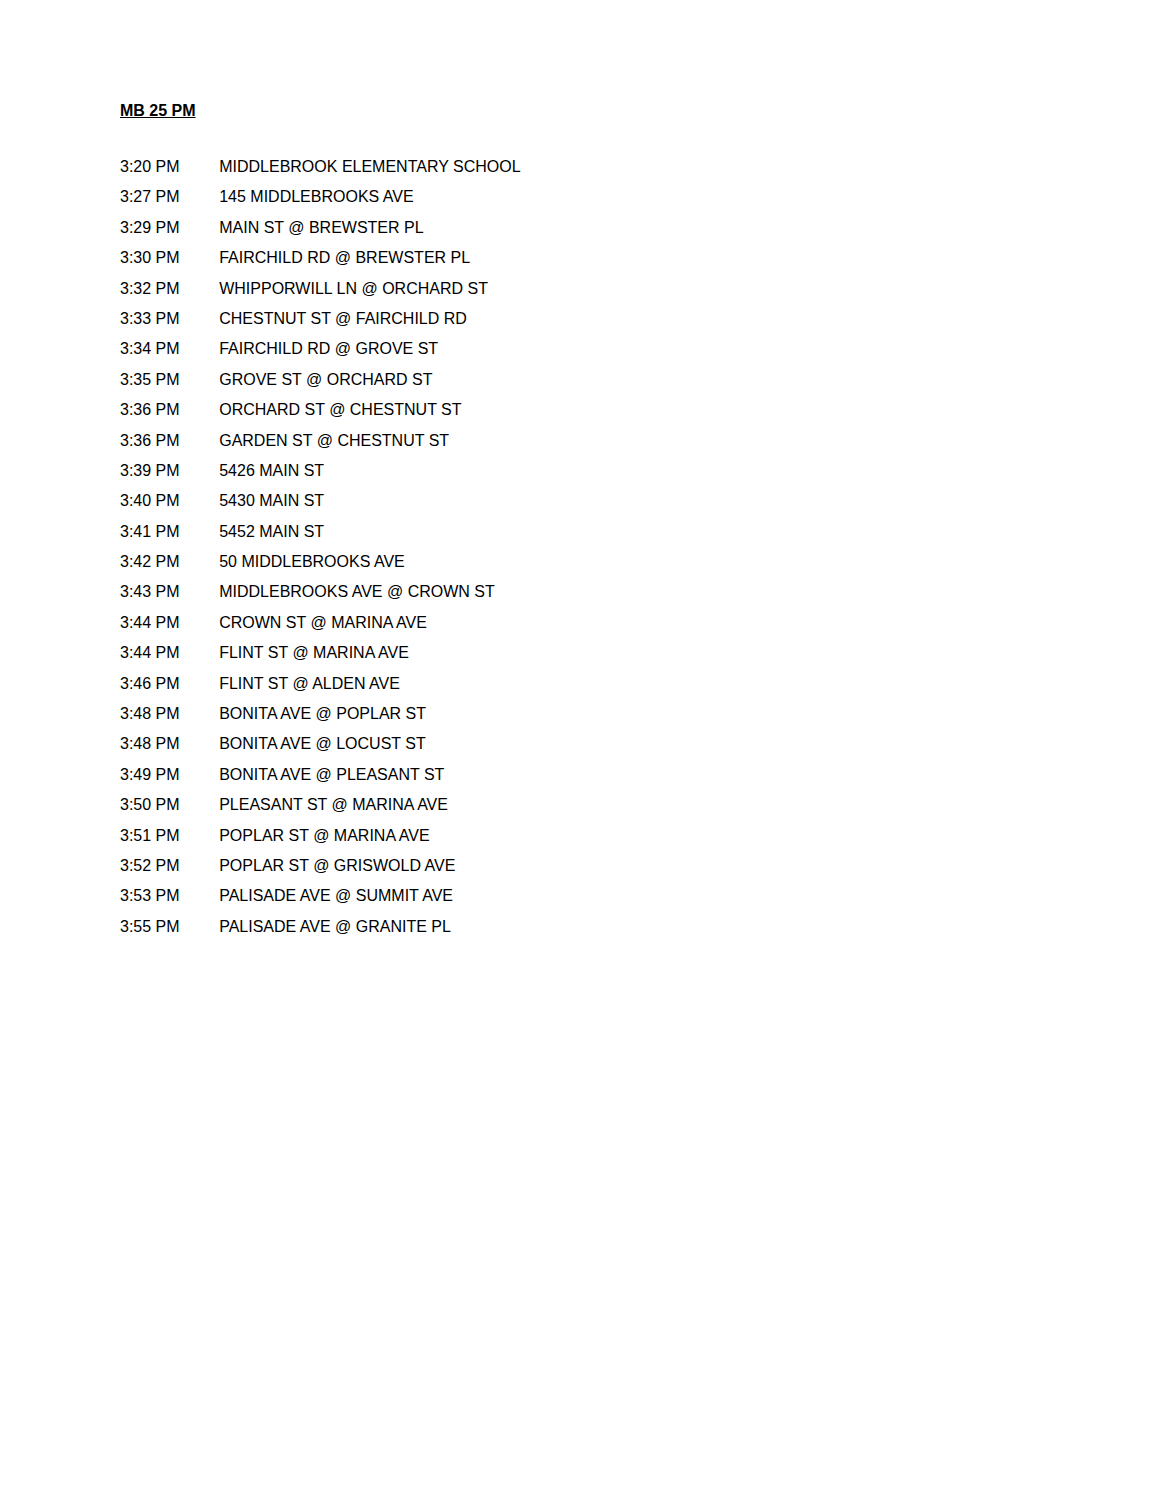MB 25 PM
| 3:20 PM | MIDDLEBROOK ELEMENTARY SCHOOL |
| 3:27 PM | 145 MIDDLEBROOKS AVE |
| 3:29 PM | MAIN ST @ BREWSTER PL |
| 3:30 PM | FAIRCHILD RD @ BREWSTER PL |
| 3:32 PM | WHIPPORWILL LN @ ORCHARD ST |
| 3:33 PM | CHESTNUT ST @ FAIRCHILD RD |
| 3:34 PM | FAIRCHILD RD @ GROVE ST |
| 3:35 PM | GROVE ST @ ORCHARD ST |
| 3:36 PM | ORCHARD ST @ CHESTNUT ST |
| 3:36 PM | GARDEN ST @ CHESTNUT ST |
| 3:39 PM | 5426 MAIN ST |
| 3:40 PM | 5430 MAIN ST |
| 3:41 PM | 5452 MAIN ST |
| 3:42 PM | 50 MIDDLEBROOKS AVE |
| 3:43 PM | MIDDLEBROOKS AVE @ CROWN ST |
| 3:44 PM | CROWN ST @ MARINA AVE |
| 3:44 PM | FLINT ST @ MARINA AVE |
| 3:46 PM | FLINT ST @ ALDEN AVE |
| 3:48 PM | BONITA AVE @ POPLAR ST |
| 3:48 PM | BONITA AVE @ LOCUST ST |
| 3:49 PM | BONITA AVE @ PLEASANT ST |
| 3:50 PM | PLEASANT ST @ MARINA AVE |
| 3:51 PM | POPLAR ST @ MARINA AVE |
| 3:52 PM | POPLAR ST @ GRISWOLD AVE |
| 3:53 PM | PALISADE AVE @ SUMMIT AVE |
| 3:55 PM | PALISADE AVE @ GRANITE PL |